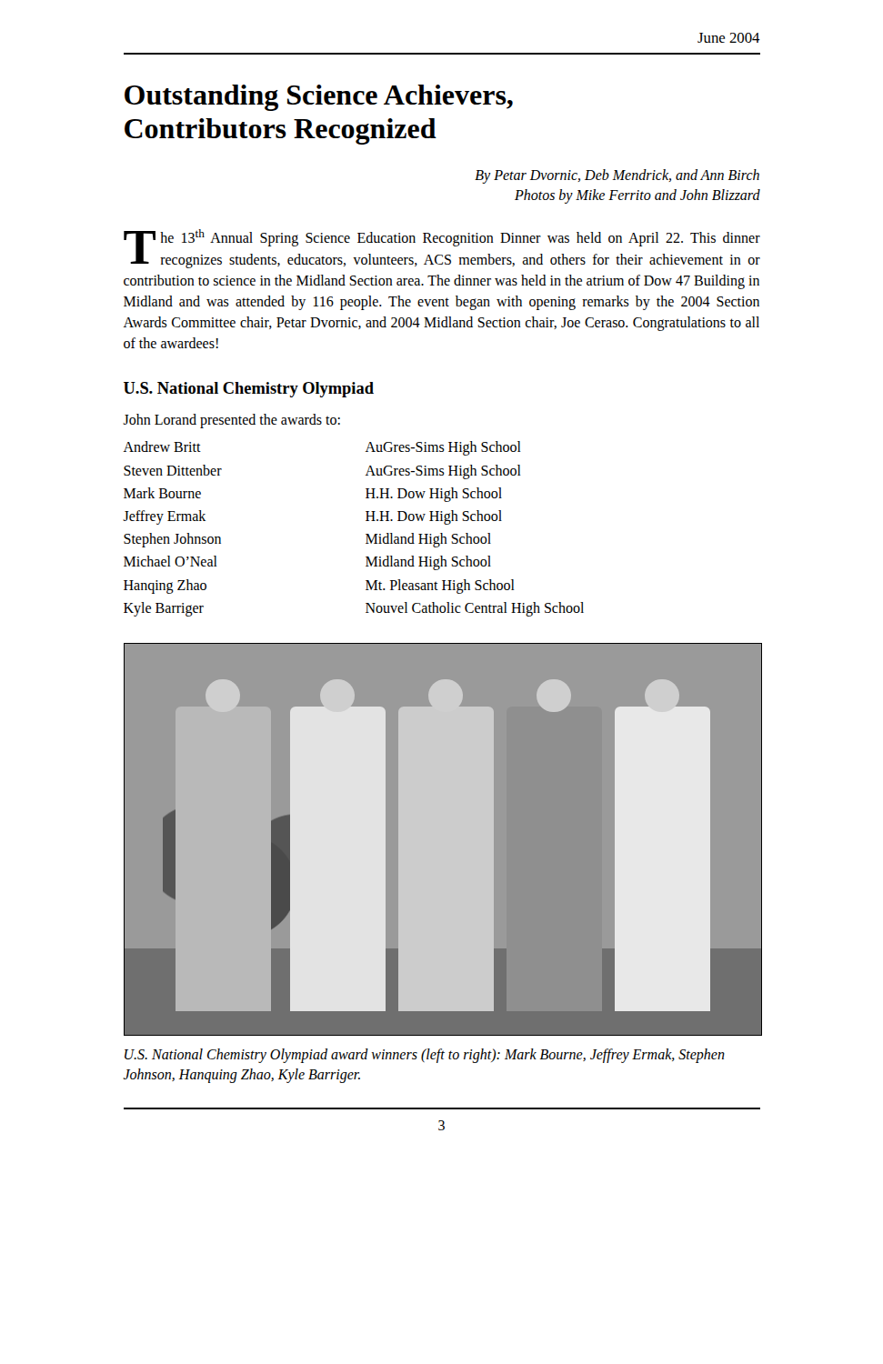June 2004
Outstanding Science Achievers,
Contributors Recognized
By Petar Dvornic, Deb Mendrick, and Ann Birch
Photos by Mike Ferrito and John Blizzard
The 13th Annual Spring Science Education Recognition Dinner was held on April 22. This dinner recognizes students, educators, volunteers, ACS members, and others for their achievement in or contribution to science in the Midland Section area. The dinner was held in the atrium of Dow 47 Building in Midland and was attended by 116 people. The event began with opening remarks by the 2004 Section Awards Committee chair, Petar Dvornic, and 2004 Midland Section chair, Joe Ceraso. Congratulations to all of the awardees!
U.S. National Chemistry Olympiad
John Lorand presented the awards to:
| Andrew Britt | AuGres-Sims High School |
| Steven Dittenber | AuGres-Sims High School |
| Mark Bourne | H.H. Dow High School |
| Jeffrey Ermak | H.H. Dow High School |
| Stephen Johnson | Midland High School |
| Michael O’Neal | Midland High School |
| Hanqing Zhao | Mt. Pleasant High School |
| Kyle Barriger | Nouvel Catholic Central High School |
U.S. National Chemistry Olympiad award winners (left to right): Mark Bourne, Jeffrey Ermak, Stephen Johnson, Hanquing Zhao, Kyle Barriger.
3